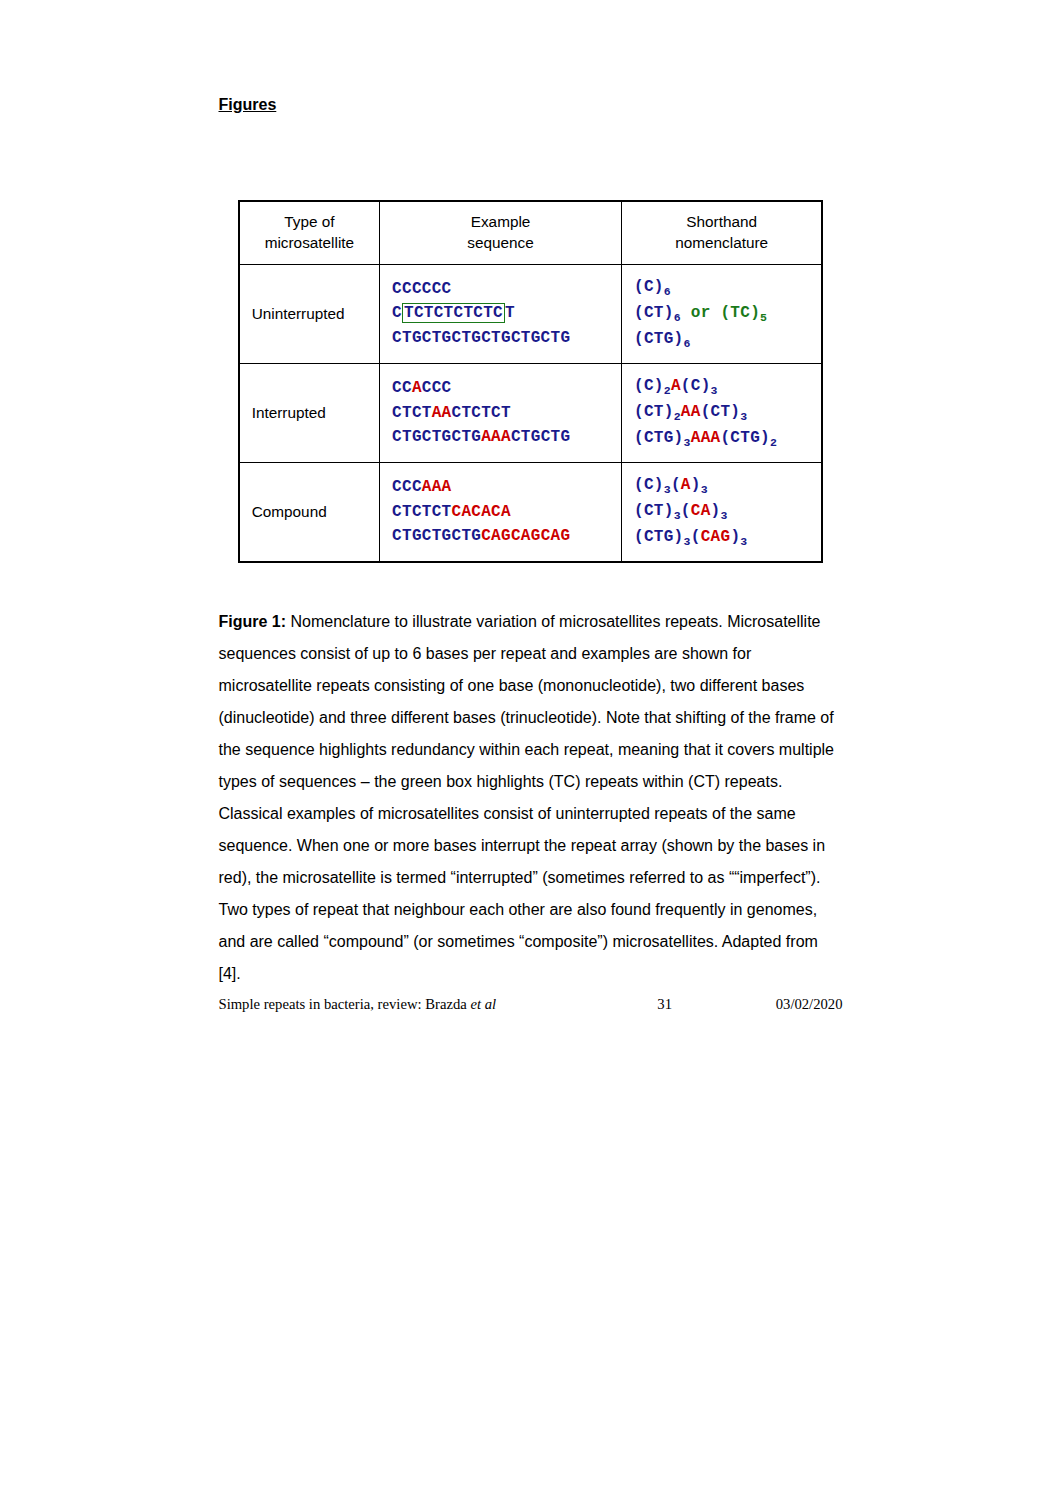Figures
| Type of microsatellite | Example sequence | Shorthand nomenclature |
| --- | --- | --- |
| Uninterrupted | CCCCCC C TCTCTCTCTC T CTGCTGCTGCTGCTGCTG | (C) 6 (CT) 6 or (TC) 5 (CTG) 6 |
| Interrupted | CC A CCC CTCT AA CTCTCT CTGCTGCTG AAA CTGCTG | (C) 2 A (C) 3 (CT) 2 AA (CT) 3 (CTG) 3 AAA (CTG) 2 |
| Compound | CCC AAA CTCTCT CACACA CTGCTGCTG CAGCAGCAG | (C) 3 ( A ) 3 (CT) 3 ( CA ) 3 (CTG) 3 ( CAG ) 3 |
Figure 1: Nomenclature to illustrate variation of microsatellites repeats. Microsatellite sequences consist of up to 6 bases per repeat and examples are shown for microsatellite repeats consisting of one base (mononucleotide), two different bases (dinucleotide) and three different bases (trinucleotide). Note that shifting of the frame of the sequence highlights redundancy within each repeat, meaning that it covers multiple types of sequences – the green box highlights (TC) repeats within (CT) repeats. Classical examples of microsatellites consist of uninterrupted repeats of the same sequence. When one or more bases interrupt the repeat array (shown by the bases in red), the microsatellite is termed “interrupted” (sometimes referred to as ““imperfect”). Two types of repeat that neighbour each other are also found frequently in genomes, and are called “compound” (or sometimes “composite”) microsatellites. Adapted from [4].
Simple repeats in bacteria, review: Brazda et al 31 03/02/2020